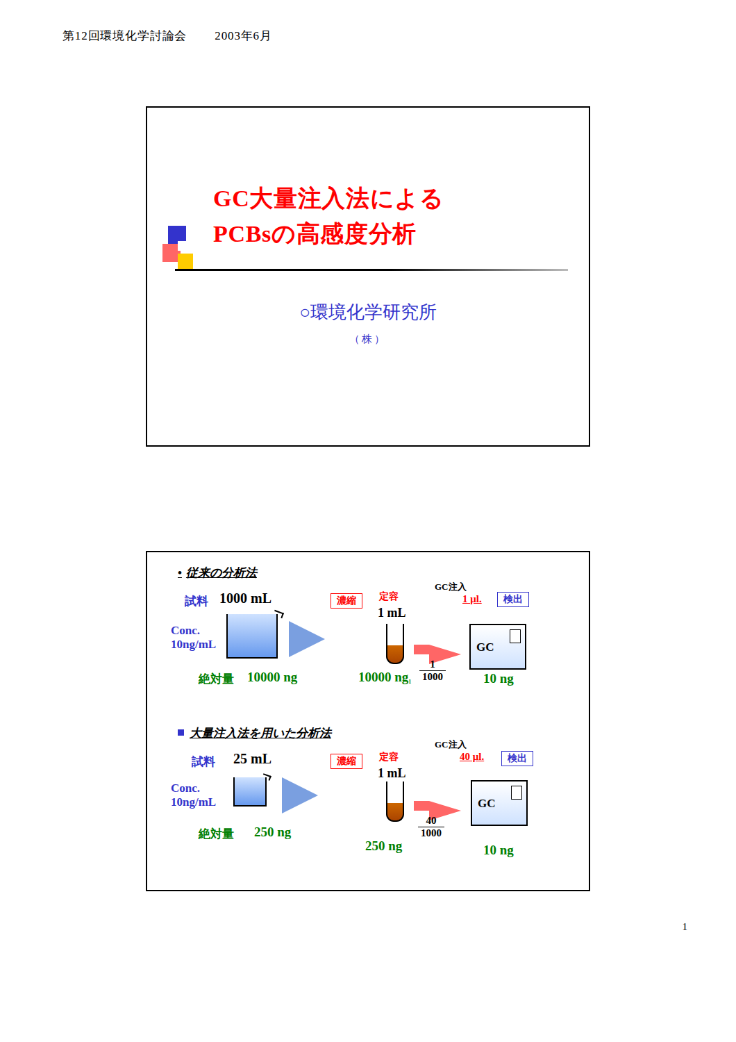第12回環境化学討論会 2003年6月
GC大量注入法による
PCBsの高感度分析
○環境化学研究所
（株）　　　　　　　　　　
•従来の分析法
試料
1000 mL
Conc.
10ng/mL
濃縮
定容
1 mL
GC注入
1 μl.
検出
1 1000
GC
絶対量
10000 ng
10000 ng1
10 ng
大量注入法を用いた分析法
試料
25 mL
Conc.
10ng/mL
濃縮
定容
1 mL
GC注入
40 μl.
検出
40 1000
GC
絶対量
250 ng
250 ng
10 ng
1